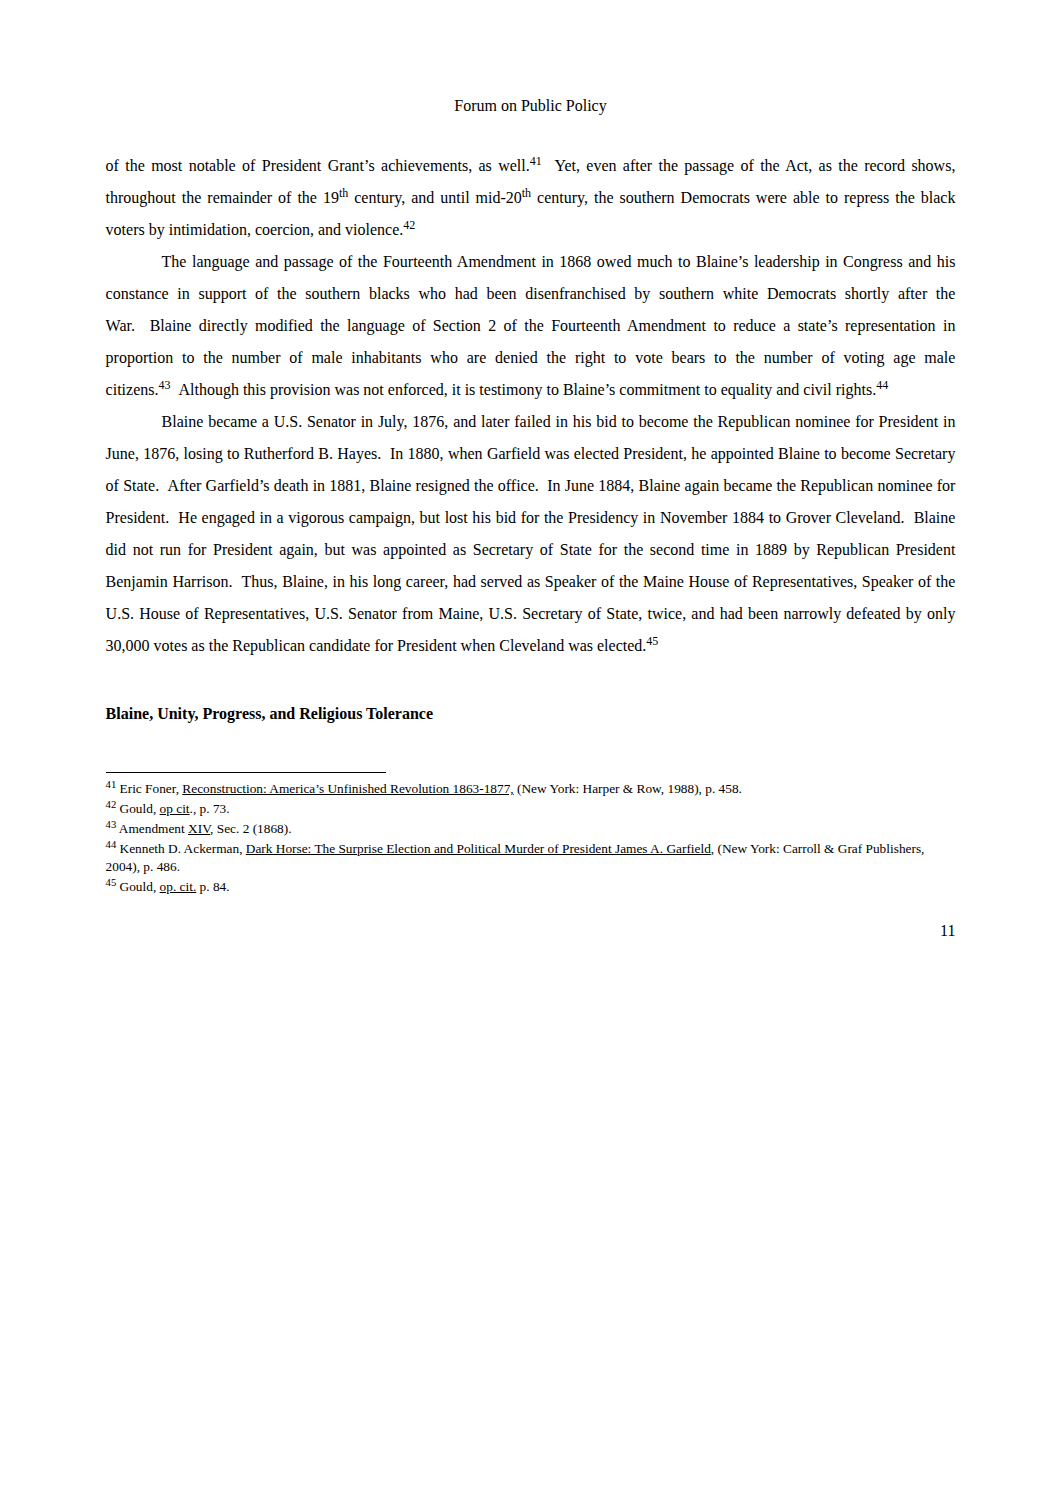Forum on Public Policy
of the most notable of President Grant’s achievements, as well.41 Yet, even after the passage of the Act, as the record shows, throughout the remainder of the 19th century, and until mid-20th century, the southern Democrats were able to repress the black voters by intimidation, coercion, and violence.42
The language and passage of the Fourteenth Amendment in 1868 owed much to Blaine’s leadership in Congress and his constance in support of the southern blacks who had been disenfranchised by southern white Democrats shortly after the War. Blaine directly modified the language of Section 2 of the Fourteenth Amendment to reduce a state’s representation in proportion to the number of male inhabitants who are denied the right to vote bears to the number of voting age male citizens.43 Although this provision was not enforced, it is testimony to Blaine’s commitment to equality and civil rights.44
Blaine became a U.S. Senator in July, 1876, and later failed in his bid to become the Republican nominee for President in June, 1876, losing to Rutherford B. Hayes. In 1880, when Garfield was elected President, he appointed Blaine to become Secretary of State. After Garfield’s death in 1881, Blaine resigned the office. In June 1884, Blaine again became the Republican nominee for President. He engaged in a vigorous campaign, but lost his bid for the Presidency in November 1884 to Grover Cleveland. Blaine did not run for President again, but was appointed as Secretary of State for the second time in 1889 by Republican President Benjamin Harrison. Thus, Blaine, in his long career, had served as Speaker of the Maine House of Representatives, Speaker of the U.S. House of Representatives, U.S. Senator from Maine, U.S. Secretary of State, twice, and had been narrowly defeated by only 30,000 votes as the Republican candidate for President when Cleveland was elected.45
Blaine, Unity, Progress, and Religious Tolerance
41 Eric Foner, Reconstruction: America’s Unfinished Revolution 1863-1877, (New York: Harper & Row, 1988), p. 458.
42 Gould, op cit., p. 73.
43 Amendment XIV, Sec. 2 (1868).
44 Kenneth D. Ackerman, Dark Horse: The Surprise Election and Political Murder of President James A. Garfield, (New York: Carroll & Graf Publishers, 2004), p. 486.
45 Gould, op. cit. p. 84.
11